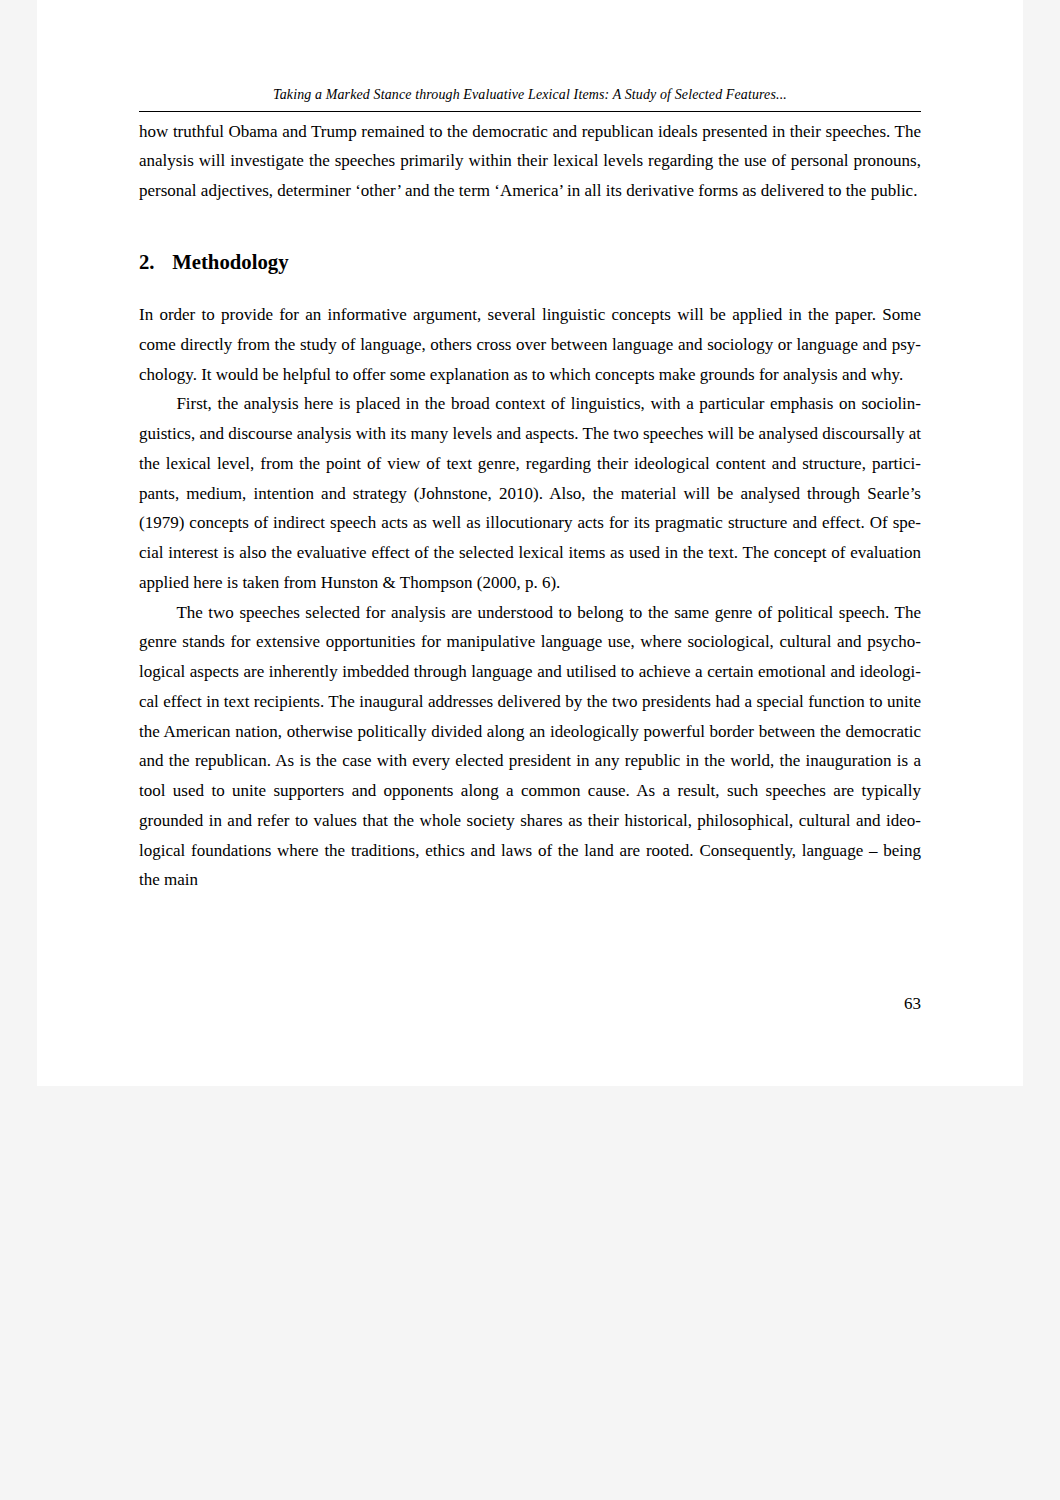Taking a Marked Stance through Evaluative Lexical Items: A Study of Selected Features...
how truthful Obama and Trump remained to the democratic and republican ideals presented in their speeches. The analysis will investigate the speeches primarily within their lexical levels regarding the use of personal pronouns, personal adjectives, determiner ‘other’ and the term ‘America’ in all its derivative forms as delivered to the public.
2. Methodology
In order to provide for an informative argument, several linguistic concepts will be applied in the paper. Some come directly from the study of language, others cross over between language and sociology or language and psychology. It would be helpful to offer some explanation as to which concepts make grounds for analysis and why.
First, the analysis here is placed in the broad context of linguistics, with a particular emphasis on sociolinguistics, and discourse analysis with its many levels and aspects. The two speeches will be analysed discoursally at the lexical level, from the point of view of text genre, regarding their ideological content and structure, participants, medium, intention and strategy (Johnstone, 2010). Also, the material will be analysed through Searle’s (1979) concepts of indirect speech acts as well as illocutionary acts for its pragmatic structure and effect. Of special interest is also the evaluative effect of the selected lexical items as used in the text. The concept of evaluation applied here is taken from Hunston & Thompson (2000, p. 6).
The two speeches selected for analysis are understood to belong to the same genre of political speech. The genre stands for extensive opportunities for manipulative language use, where sociological, cultural and psychological aspects are inherently imbedded through language and utilised to achieve a certain emotional and ideological effect in text recipients. The inaugural addresses delivered by the two presidents had a special function to unite the American nation, otherwise politically divided along an ideologically powerful border between the democratic and the republican. As is the case with every elected president in any republic in the world, the inauguration is a tool used to unite supporters and opponents along a common cause. As a result, such speeches are typically grounded in and refer to values that the whole society shares as their historical, philosophical, cultural and ideological foundations where the traditions, ethics and laws of the land are rooted. Consequently, language – being the main
63